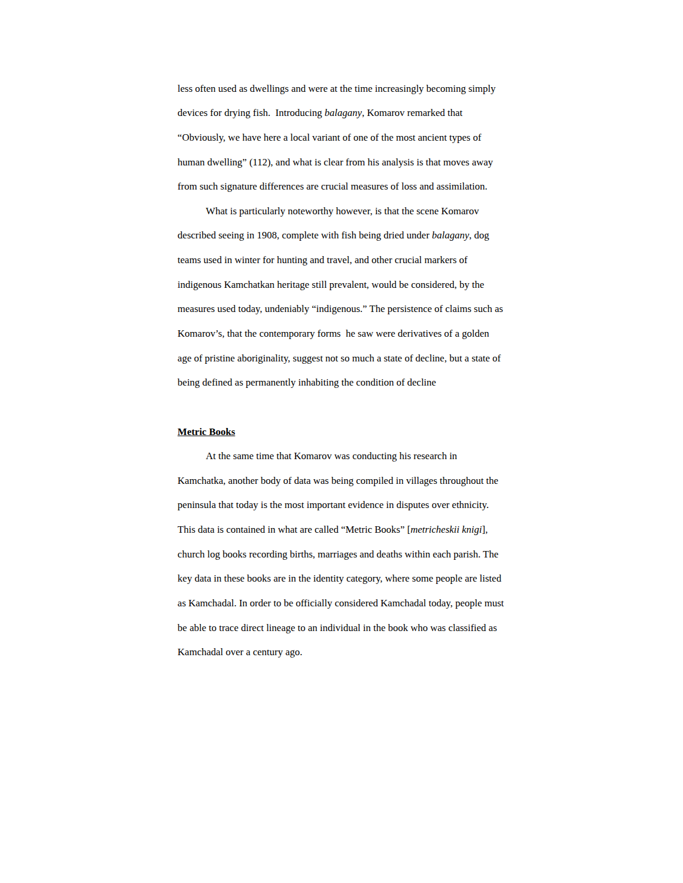less often used as dwellings and were at the time increasingly becoming simply devices for drying fish. Introducing balagany, Komarov remarked that “Obviously, we have here a local variant of one of the most ancient types of human dwelling” (112), and what is clear from his analysis is that moves away from such signature differences are crucial measures of loss and assimilation.
What is particularly noteworthy however, is that the scene Komarov described seeing in 1908, complete with fish being dried under balagany, dog teams used in winter for hunting and travel, and other crucial markers of indigenous Kamchatkan heritage still prevalent, would be considered, by the measures used today, undeniably “indigenous.” The persistence of claims such as Komarov’s, that the contemporary forms he saw were derivatives of a golden age of pristine aboriginality, suggest not so much a state of decline, but a state of being defined as permanently inhabiting the condition of decline
Metric Books
At the same time that Komarov was conducting his research in Kamchatka, another body of data was being compiled in villages throughout the peninsula that today is the most important evidence in disputes over ethnicity. This data is contained in what are called “Metric Books” [metricheskii knigi], church log books recording births, marriages and deaths within each parish. The key data in these books are in the identity category, where some people are listed as Kamchadal. In order to be officially considered Kamchadal today, people must be able to trace direct lineage to an individual in the book who was classified as Kamchadal over a century ago.